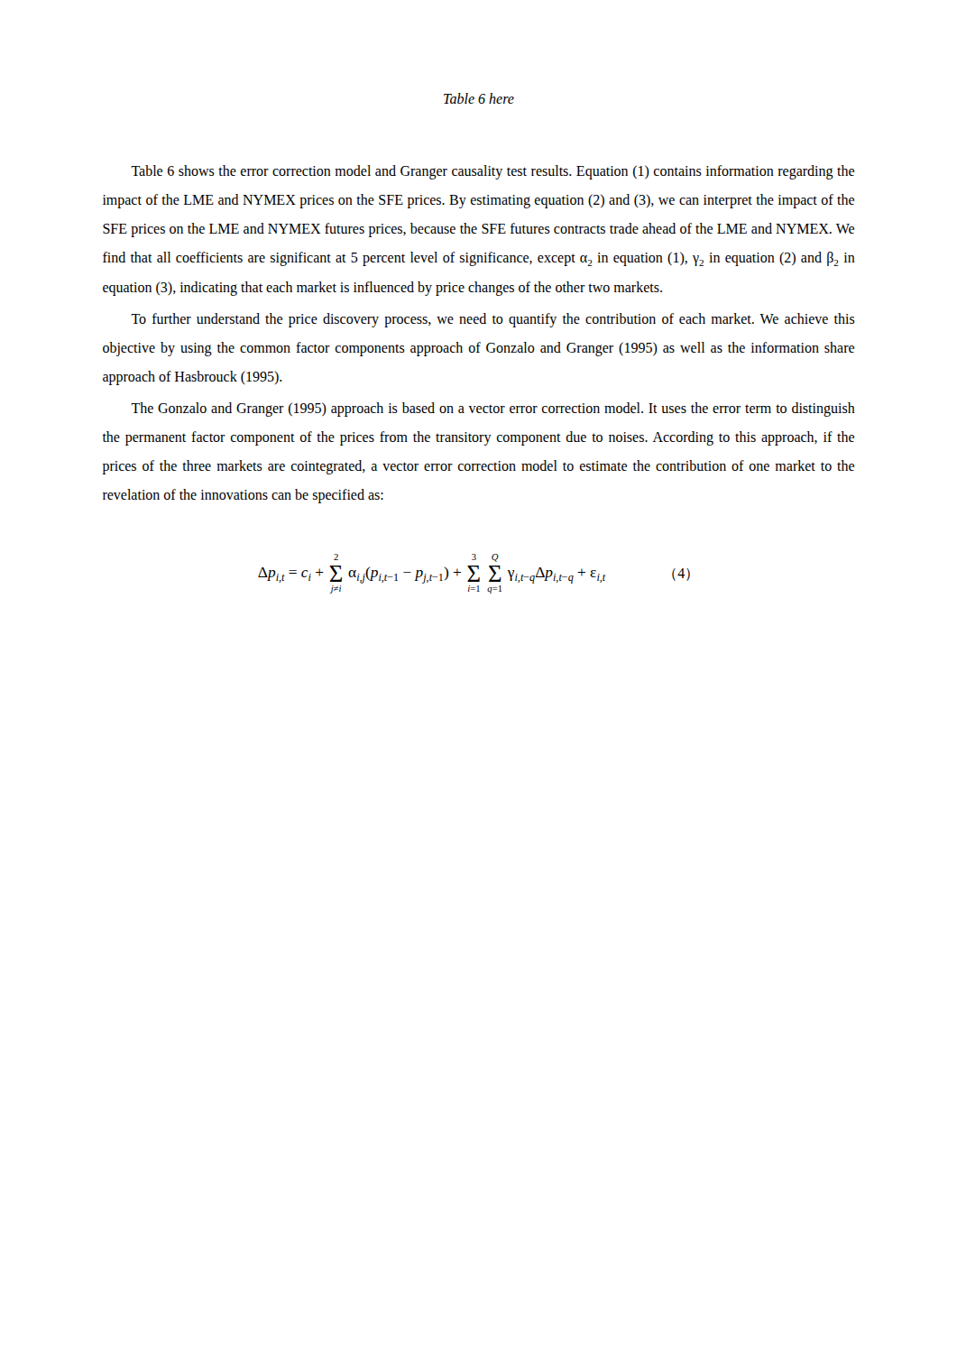Table 6 here
Table 6 shows the error correction model and Granger causality test results. Equation (1) contains information regarding the impact of the LME and NYMEX prices on the SFE prices. By estimating equation (2) and (3), we can interpret the impact of the SFE prices on the LME and NYMEX futures prices, because the SFE futures contracts trade ahead of the LME and NYMEX. We find that all coefficients are significant at 5 percent level of significance, except α2 in equation (1), γ2 in equation (2) and β2 in equation (3), indicating that each market is influenced by price changes of the other two markets.
To further understand the price discovery process, we need to quantify the contribution of each market. We achieve this objective by using the common factor components approach of Gonzalo and Granger (1995) as well as the information share approach of Hasbrouck (1995).
The Gonzalo and Granger (1995) approach is based on a vector error correction model. It uses the error term to distinguish the permanent factor component of the prices from the transitory component due to noises. According to this approach, if the prices of the three markets are cointegrated, a vector error correction model to estimate the contribution of one market to the revelation of the innovations can be specified as:
Δpi,t = ci + 2 Σj≠i αi,j(pi,t−1 − pj,t−1) + 3 Σi=1 QΣq=1 γi,t−qΔpi,t−q + εi,t （4）